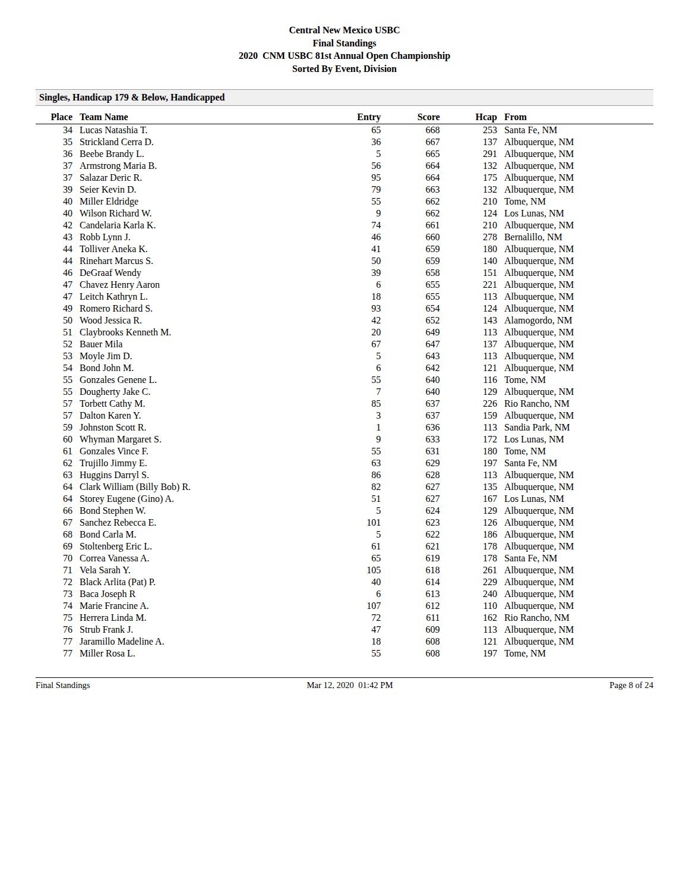Central New Mexico USBC
Final Standings
2020 CNM USBC 81st Annual Open Championship
Sorted By Event, Division
Singles, Handicap 179 & Below, Handicapped
| Place | Team Name | Entry | Score | Hcap | From |
| --- | --- | --- | --- | --- | --- |
| 34 | Lucas Natashia T. | 65 | 668 | 253 | Santa Fe, NM |
| 35 | Strickland Cerra D. | 36 | 667 | 137 | Albuquerque, NM |
| 36 | Beebe Brandy L. | 5 | 665 | 291 | Albuquerque, NM |
| 37 | Armstrong Maria B. | 56 | 664 | 132 | Albuquerque, NM |
| 37 | Salazar Deric R. | 95 | 664 | 175 | Albuquerque, NM |
| 39 | Seier Kevin D. | 79 | 663 | 132 | Albuquerque, NM |
| 40 | Miller Eldridge | 55 | 662 | 210 | Tome, NM |
| 40 | Wilson Richard W. | 9 | 662 | 124 | Los Lunas, NM |
| 42 | Candelaria Karla K. | 74 | 661 | 210 | Albuquerque, NM |
| 43 | Robb Lynn J. | 46 | 660 | 278 | Bernalillo, NM |
| 44 | Tolliver Aneka K. | 41 | 659 | 180 | Albuquerque, NM |
| 44 | Rinehart Marcus S. | 50 | 659 | 140 | Albuquerque, NM |
| 46 | DeGraaf Wendy | 39 | 658 | 151 | Albuquerque, NM |
| 47 | Chavez Henry Aaron | 6 | 655 | 221 | Albuquerque, NM |
| 47 | Leitch Kathryn L. | 18 | 655 | 113 | Albuquerque, NM |
| 49 | Romero Richard S. | 93 | 654 | 124 | Albuquerque, NM |
| 50 | Wood Jessica R. | 42 | 652 | 143 | Alamogordo, NM |
| 51 | Claybrooks Kenneth M. | 20 | 649 | 113 | Albuquerque, NM |
| 52 | Bauer Mila | 67 | 647 | 137 | Albuquerque, NM |
| 53 | Moyle Jim D. | 5 | 643 | 113 | Albuquerque, NM |
| 54 | Bond John M. | 6 | 642 | 121 | Albuquerque, NM |
| 55 | Gonzales Genene L. | 55 | 640 | 116 | Tome, NM |
| 55 | Dougherty Jake C. | 7 | 640 | 129 | Albuquerque, NM |
| 57 | Torbett Cathy M. | 85 | 637 | 226 | Rio Rancho, NM |
| 57 | Dalton Karen Y. | 3 | 637 | 159 | Albuquerque, NM |
| 59 | Johnston Scott R. | 1 | 636 | 113 | Sandia Park, NM |
| 60 | Whyman Margaret S. | 9 | 633 | 172 | Los Lunas, NM |
| 61 | Gonzales Vince F. | 55 | 631 | 180 | Tome, NM |
| 62 | Trujillo Jimmy E. | 63 | 629 | 197 | Santa Fe, NM |
| 63 | Huggins Darryl S. | 86 | 628 | 113 | Albuquerque, NM |
| 64 | Clark William (Billy Bob) R. | 82 | 627 | 135 | Albuquerque, NM |
| 64 | Storey Eugene (Gino) A. | 51 | 627 | 167 | Los Lunas, NM |
| 66 | Bond Stephen W. | 5 | 624 | 129 | Albuquerque, NM |
| 67 | Sanchez Rebecca E. | 101 | 623 | 126 | Albuquerque, NM |
| 68 | Bond Carla M. | 5 | 622 | 186 | Albuquerque, NM |
| 69 | Stoltenberg Eric L. | 61 | 621 | 178 | Albuquerque, NM |
| 70 | Correa Vanessa A. | 65 | 619 | 178 | Santa Fe, NM |
| 71 | Vela Sarah Y. | 105 | 618 | 261 | Albuquerque, NM |
| 72 | Black Arlita (Pat) P. | 40 | 614 | 229 | Albuquerque, NM |
| 73 | Baca Joseph R | 6 | 613 | 240 | Albuquerque, NM |
| 74 | Marie Francine A. | 107 | 612 | 110 | Albuquerque, NM |
| 75 | Herrera Linda M. | 72 | 611 | 162 | Rio Rancho, NM |
| 76 | Strub Frank J. | 47 | 609 | 113 | Albuquerque, NM |
| 77 | Jaramillo Madeline A. | 18 | 608 | 121 | Albuquerque, NM |
| 77 | Miller Rosa L. | 55 | 608 | 197 | Tome, NM |
Final Standings Mar 12, 2020 01:42 PM Page 8 of 24